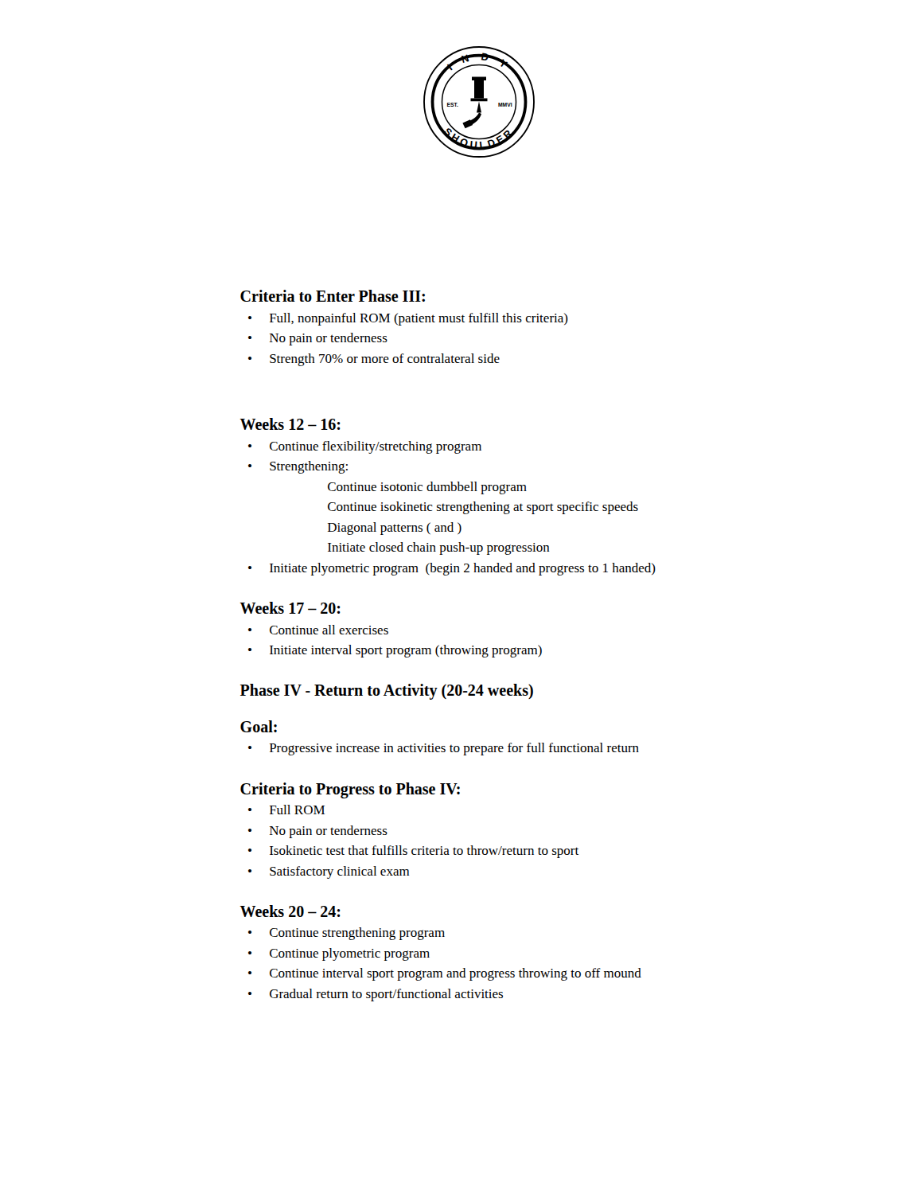I N D Y SHOULDER EST. MMVI
Criteria to Enter Phase III:
Full, nonpainful ROM (patient must fulfill this criteria)
No pain or tenderness
Strength 70% or more of contralateral side
Weeks 12 – 16:
Continue flexibility/stretching program
Strengthening:
Continue isotonic dumbbell program
Continue isokinetic strengthening at sport specific speeds
Diagonal patterns ( and )
Initiate closed chain push-up progression
Initiate plyometric program (begin 2 handed and progress to 1 handed)
Weeks 17 – 20:
Continue all exercises
Initiate interval sport program (throwing program)
Phase IV - Return to Activity (20-24 weeks)
Goal:
Progressive increase in activities to prepare for full functional return
Criteria to Progress to Phase IV:
Full ROM
No pain or tenderness
Isokinetic test that fulfills criteria to throw/return to sport
Satisfactory clinical exam
Weeks 20 – 24:
Continue strengthening program
Continue plyometric program
Continue interval sport program and progress throwing to off mound
Gradual return to sport/functional activities